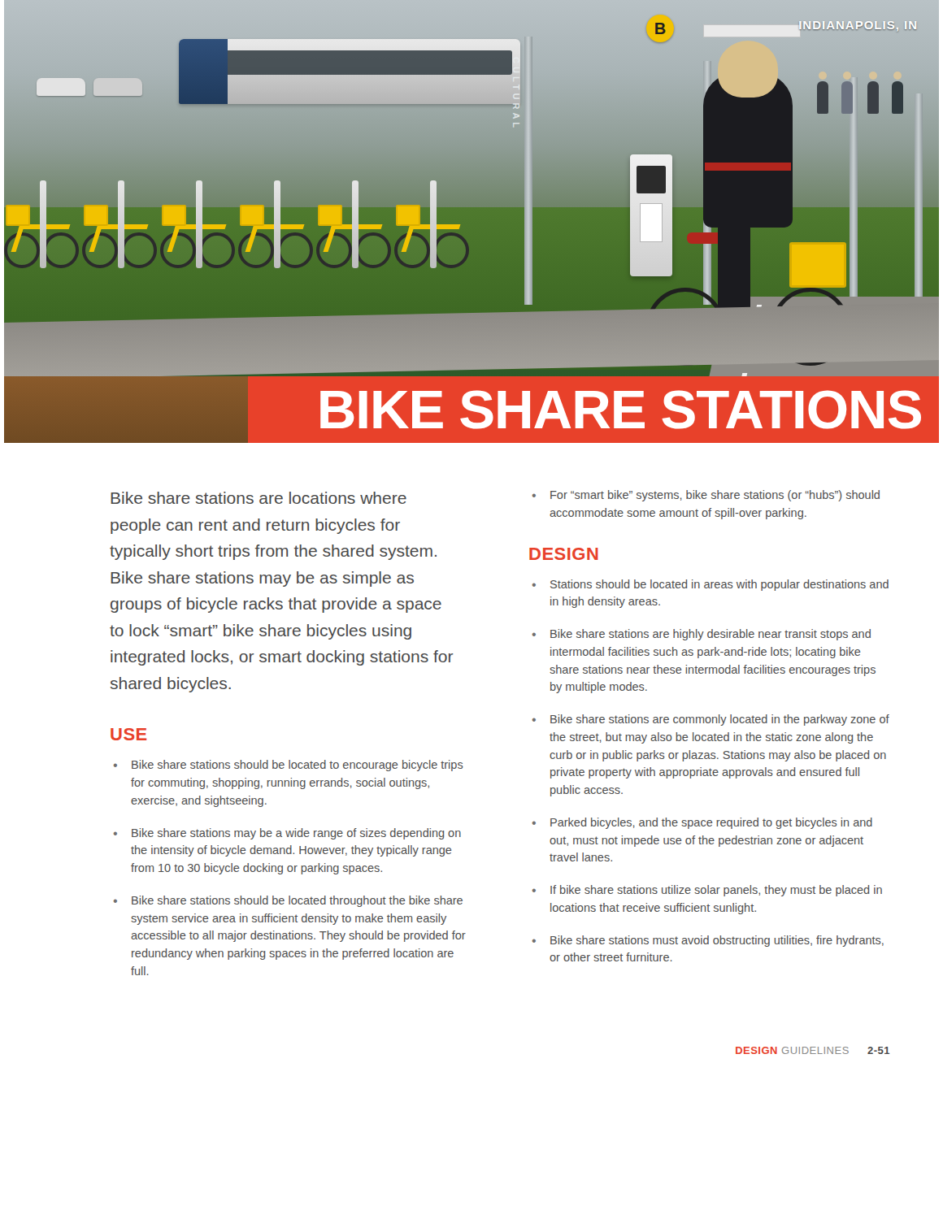B
CULTURAL
INDIANAPOLIS, IN
BIKE SHARE STATIONS
Bike share stations are locations where people can rent and return bicycles for typically short trips from the shared system. Bike share stations may be as simple as groups of bicycle racks that provide a space to lock “smart” bike share bicycles using integrated locks, or smart docking stations for shared bicycles.
USE
Bike share stations should be located to encourage bicycle trips for commuting, shopping, running errands, social outings, exercise, and sightseeing.
Bike share stations may be a wide range of sizes depending on the intensity of bicycle demand. However, they typically range from 10 to 30 bicycle docking or parking spaces.
Bike share stations should be located throughout the bike share system service area in sufficient density to make them easily accessible to all major destinations. They should be provided for redundancy when parking spaces in the preferred location are full.
For “smart bike” systems, bike share stations (or “hubs”) should accommodate some amount of spill-over parking.
DESIGN
Stations should be located in areas with popular destinations and in high density areas.
Bike share stations are highly desirable near transit stops and intermodal facilities such as park-and-ride lots; locating bike share stations near these intermodal facilities encourages trips by multiple modes.
Bike share stations are commonly located in the parkway zone of the street, but may also be located in the static zone along the curb or in public parks or plazas. Stations may also be placed on private property with appropriate approvals and ensured full public access.
Parked bicycles, and the space required to get bicycles in and out, must not impede use of the pedestrian zone or adjacent travel lanes.
If bike share stations utilize solar panels, they must be placed in locations that receive sufficient sunlight.
Bike share stations must avoid obstructing utilities, fire hydrants, or other street furniture.
DESIGN GUIDELINES 2-51